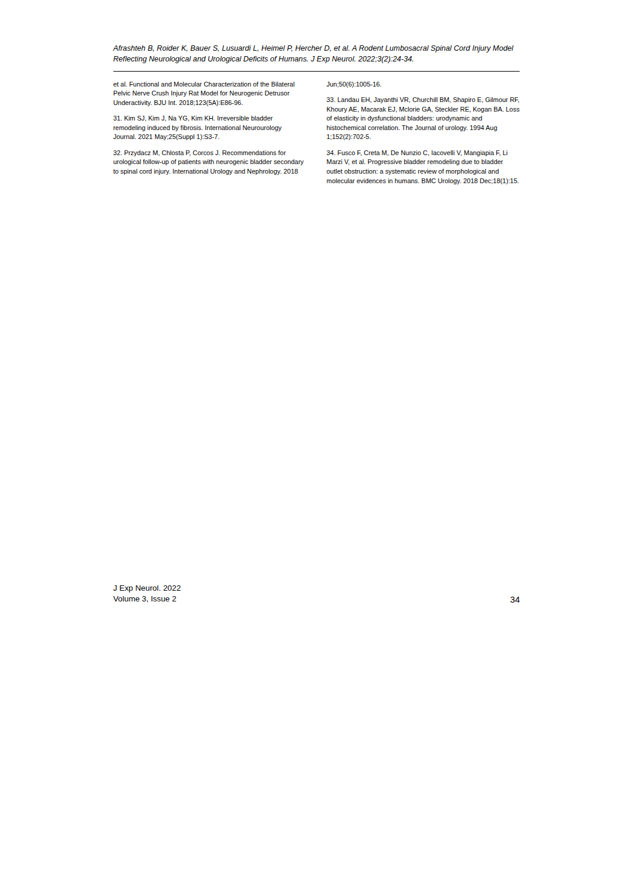Afrashteh B, Roider K, Bauer S, Lusuardi L, Heimel P, Hercher D, et al. A Rodent Lumbosacral Spinal Cord Injury Model Reflecting Neurological and Urological Deficits of Humans. J Exp Neurol. 2022;3(2):24-34.
et al. Functional and Molecular Characterization of the Bilateral Pelvic Nerve Crush Injury Rat Model for Neurogenic Detrusor Underactivity. BJU Int. 2018;123(5A):E86-96.
31. Kim SJ, Kim J, Na YG, Kim KH. Irreversible bladder remodeling induced by fibrosis. International Neurourology Journal. 2021 May;25(Suppl 1):S3-7.
32. Przydacz M, Chlosta P, Corcos J. Recommendations for urological follow-up of patients with neurogenic bladder secondary to spinal cord injury. International Urology and Nephrology. 2018
Jun;50(6):1005-16.
33. Landau EH, Jayanthi VR, Churchill BM, Shapiro E, Gilmour RF, Khoury AE, Macarak EJ, Mclorie GA, Steckler RE, Kogan BA. Loss of elasticity in dysfunctional bladders: urodynamic and histochemical correlation. The Journal of urology. 1994 Aug 1;152(2):702-5.
34. Fusco F, Creta M, De Nunzio C, Iacovelli V, Mangiapia F, Li Marzi V, et al. Progressive bladder remodeling due to bladder outlet obstruction: a systematic review of morphological and molecular evidences in humans. BMC Urology. 2018 Dec;18(1):15.
J Exp Neurol. 2022
Volume 3, Issue 2
34